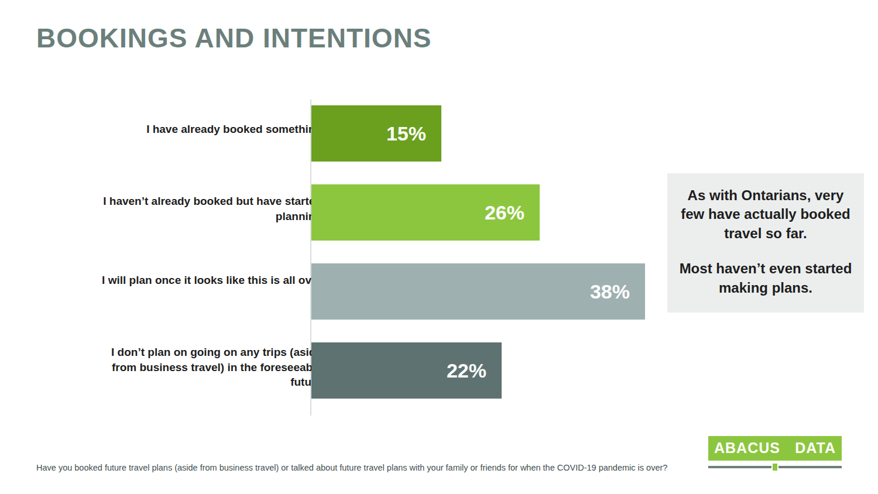Bookings and Intentions
I have already booked something
15%
I haven’t already booked but have started planning
26%
I will plan once it looks like this is all over
38%
I don’t plan on going on any trips (aside from business travel) in the foreseeable future
22%
As with Ontarians, very few have actually booked travel so far.
Most haven’t even started making plans.
Have you booked future travel plans (aside from business travel) or talked about future travel plans with your family or friends for when the COVID-19 pandemic is over?
ABACUS DATA